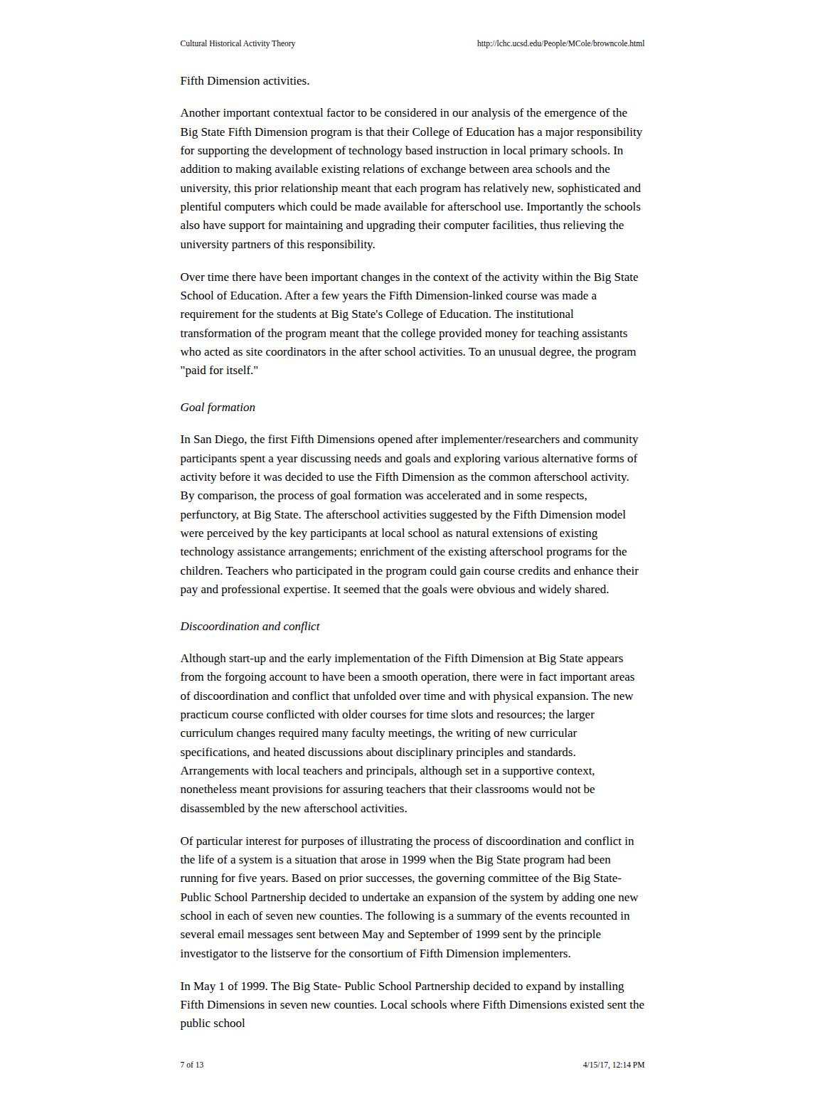Cultural Historical Activity Theory
http://lchc.ucsd.edu/People/MCole/browncole.html
Fifth Dimension activities.
Another important contextual factor to be considered in our analysis of the emergence of the Big State Fifth Dimension program is that their College of Education has a major responsibility for supporting the development of technology based instruction in local primary schools. In addition to making available existing relations of exchange between area schools and the university, this prior relationship meant that each program has relatively new, sophisticated and plentiful computers which could be made available for afterschool use. Importantly the schools also have support for maintaining and upgrading their computer facilities, thus relieving the university partners of this responsibility.
Over time there have been important changes in the context of the activity within the Big State School of Education. After a few years the Fifth Dimension-linked course was made a requirement for the students at Big State's College of Education. The institutional transformation of the program meant that the college provided money for teaching assistants who acted as site coordinators in the after school activities. To an unusual degree, the program "paid for itself."
Goal formation
In San Diego, the first Fifth Dimensions opened after implementer/researchers and community participants spent a year discussing needs and goals and exploring various alternative forms of activity before it was decided to use the Fifth Dimension as the common afterschool activity. By comparison, the process of goal formation was accelerated and in some respects, perfunctory, at Big State. The afterschool activities suggested by the Fifth Dimension model were perceived by the key participants at local school as natural extensions of existing technology assistance arrangements; enrichment of the existing afterschool programs for the children. Teachers who participated in the program could gain course credits and enhance their pay and professional expertise. It seemed that the goals were obvious and widely shared.
Discoordination and conflict
Although start-up and the early implementation of the Fifth Dimension at Big State appears from the forgoing account to have been a smooth operation, there were in fact important areas of discoordination and conflict that unfolded over time and with physical expansion. The new practicum course conflicted with older courses for time slots and resources; the larger curriculum changes required many faculty meetings, the writing of new curricular specifications, and heated discussions about disciplinary principles and standards. Arrangements with local teachers and principals, although set in a supportive context, nonetheless meant provisions for assuring teachers that their classrooms would not be disassembled by the new afterschool activities.
Of particular interest for purposes of illustrating the process of discoordination and conflict in the life of a system is a situation that arose in 1999 when the Big State program had been running for five years. Based on prior successes, the governing committee of the Big State-Public School Partnership decided to undertake an expansion of the system by adding one new school in each of seven new counties. The following is a summary of the events recounted in several email messages sent between May and September of 1999 sent by the principle investigator to the listserve for the consortium of Fifth Dimension implementers.
In May 1 of 1999. The Big State- Public School Partnership decided to expand by installing Fifth Dimensions in seven new counties. Local schools where Fifth Dimensions existed sent the public school
7 of 13
4/15/17, 12:14 PM